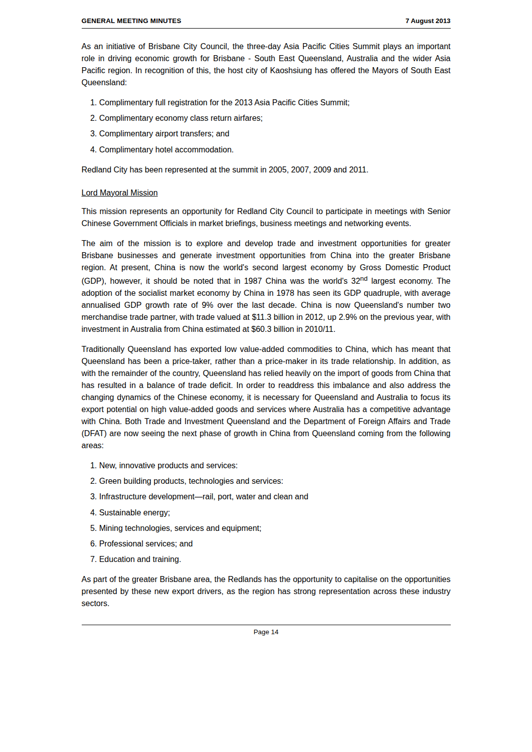GENERAL MEETING MINUTES 7 August 2013
As an initiative of Brisbane City Council, the three-day Asia Pacific Cities Summit plays an important role in driving economic growth for Brisbane - South East Queensland, Australia and the wider Asia Pacific region. In recognition of this, the host city of Kaoshsiung has offered the Mayors of South East Queensland:
Complimentary full registration for the 2013 Asia Pacific Cities Summit;
Complimentary economy class return airfares;
Complimentary airport transfers; and
Complimentary hotel accommodation.
Redland City has been represented at the summit in 2005, 2007, 2009 and 2011.
Lord Mayoral Mission
This mission represents an opportunity for Redland City Council to participate in meetings with Senior Chinese Government Officials in market briefings, business meetings and networking events.
The aim of the mission is to explore and develop trade and investment opportunities for greater Brisbane businesses and generate investment opportunities from China into the greater Brisbane region. At present, China is now the world's second largest economy by Gross Domestic Product (GDP), however, it should be noted that in 1987 China was the world's 32nd largest economy. The adoption of the socialist market economy by China in 1978 has seen its GDP quadruple, with average annualised GDP growth rate of 9% over the last decade. China is now Queensland's number two merchandise trade partner, with trade valued at $11.3 billion in 2012, up 2.9% on the previous year, with investment in Australia from China estimated at $60.3 billion in 2010/11.
Traditionally Queensland has exported low value-added commodities to China, which has meant that Queensland has been a price-taker, rather than a price-maker in its trade relationship. In addition, as with the remainder of the country, Queensland has relied heavily on the import of goods from China that has resulted in a balance of trade deficit. In order to readdress this imbalance and also address the changing dynamics of the Chinese economy, it is necessary for Queensland and Australia to focus its export potential on high value-added goods and services where Australia has a competitive advantage with China. Both Trade and Investment Queensland and the Department of Foreign Affairs and Trade (DFAT) are now seeing the next phase of growth in China from Queensland coming from the following areas:
New, innovative products and services:
Green building products, technologies and services:
Infrastructure development—rail, port, water and clean and
Sustainable energy;
Mining technologies, services and equipment;
Professional services; and
Education and training.
As part of the greater Brisbane area, the Redlands has the opportunity to capitalise on the opportunities presented by these new export drivers, as the region has strong representation across these industry sectors.
Page 14